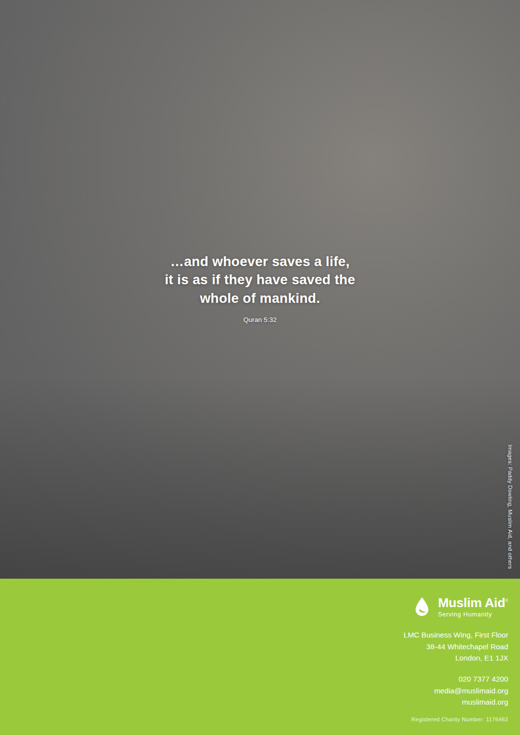…and whoever saves a life,
it is as if they have saved the
whole of mankind.
Quran 5:32
Images: Paddy Dowling, Muslim Aid, and others
Muslim Aid® Serving Humanity
LMC Business Wing, First Floor
38-44 Whitechapel Road
London, E1 1JX
020 7377 4200
media@muslimaid.org
muslimaid.org
Registered Charity Number: 1176462